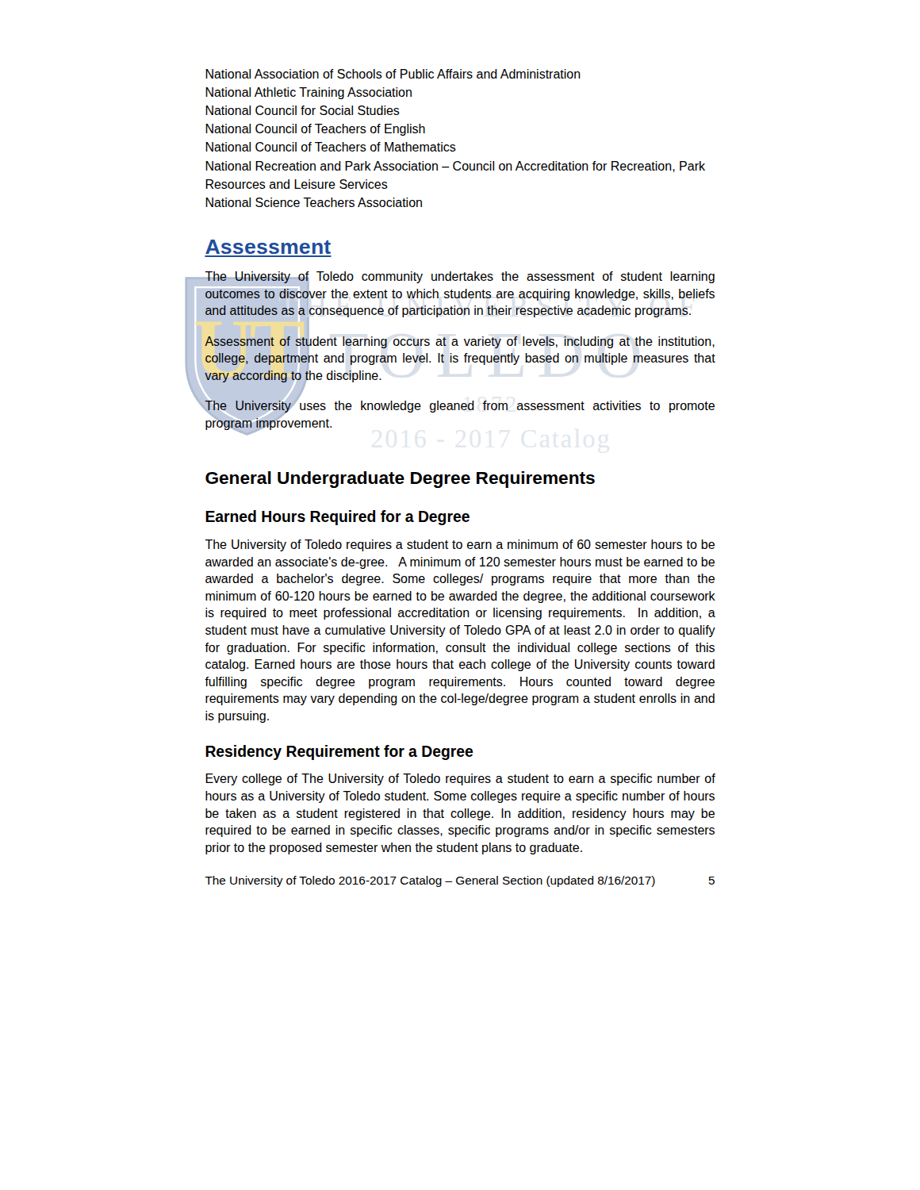UT THE UNIVERSITY OF TOLEDO 1872 2016 - 2017 Catalog
National Association of Schools of Public Affairs and Administration
National Athletic Training Association
National Council for Social Studies
National Council of Teachers of English
National Council of Teachers of Mathematics
National Recreation and Park Association – Council on Accreditation for Recreation, Park Resources and Leisure Services
National Science Teachers Association
Assessment
The University of Toledo community undertakes the assessment of student learning outcomes to discover the extent to which students are acquiring knowledge, skills, beliefs and attitudes as a consequence of participation in their respective academic programs.
Assessment of student learning occurs at a variety of levels, including at the institution, college, department and program level. It is frequently based on multiple measures that vary according to the discipline.
The University uses the knowledge gleaned from assessment activities to promote program improvement.
General Undergraduate Degree Requirements
Earned Hours Required for a Degree
The University of Toledo requires a student to earn a minimum of 60 semester hours to be awarded an associate's de-gree. A minimum of 120 semester hours must be earned to be awarded a bachelor's degree. Some colleges/ programs require that more than the minimum of 60-120 hours be earned to be awarded the degree, the additional coursework is required to meet professional accreditation or licensing requirements. In addition, a student must have a cumulative University of Toledo GPA of at least 2.0 in order to qualify for graduation. For specific information, consult the individual college sections of this catalog. Earned hours are those hours that each college of the University counts toward fulfilling specific degree program requirements. Hours counted toward degree requirements may vary depending on the col-lege/degree program a student enrolls in and is pursuing.
Residency Requirement for a Degree
Every college of The University of Toledo requires a student to earn a specific number of hours as a University of Toledo student. Some colleges require a specific number of hours be taken as a student registered in that college. In addition, residency hours may be required to be earned in specific classes, specific programs and/or in specific semesters prior to the proposed semester when the student plans to graduate.
The University of Toledo 2016-2017 Catalog – General Section (updated 8/16/2017) 5